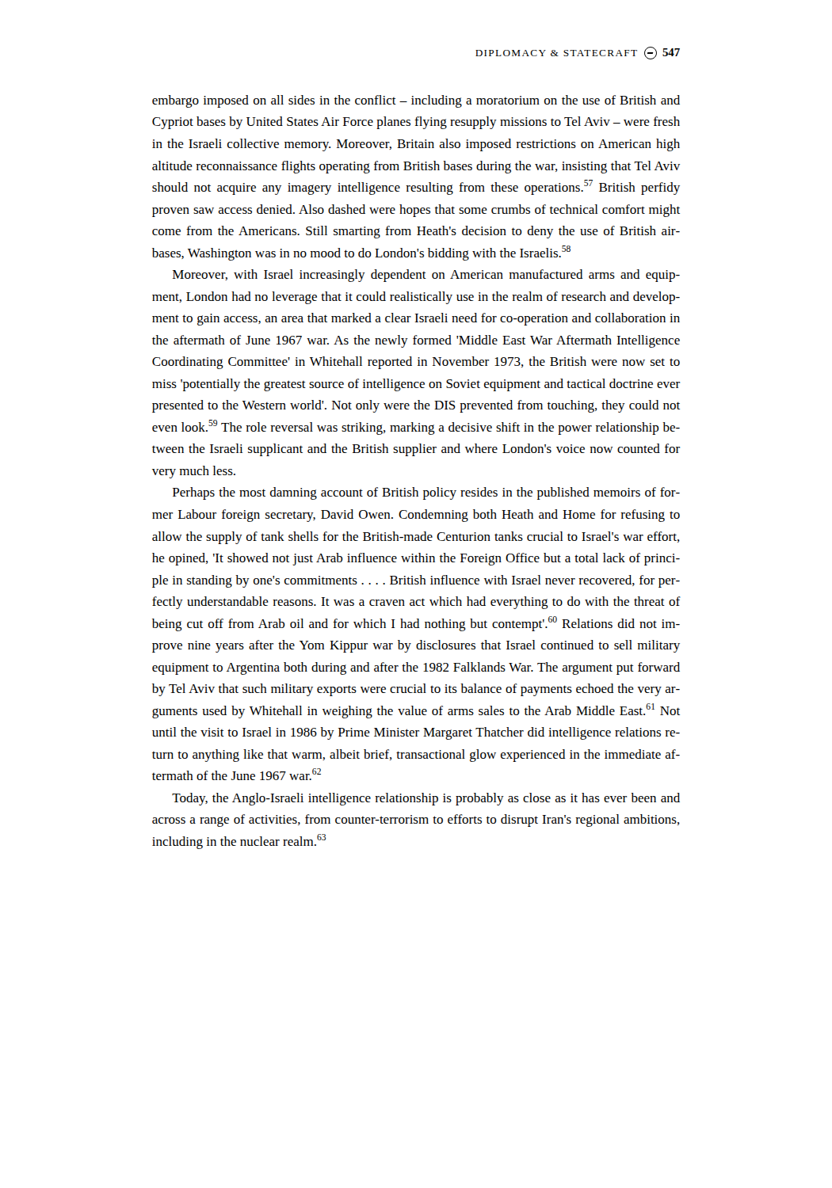Diplomacy & Statecraft 547
embargo imposed on all sides in the conflict – including a moratorium on the use of British and Cypriot bases by United States Air Force planes flying resupply missions to Tel Aviv – were fresh in the Israeli collective memory. Moreover, Britain also imposed restrictions on American high altitude reconnaissance flights operating from British bases during the war, insisting that Tel Aviv should not acquire any imagery intelligence resulting from these operations.57 British perfidy proven saw access denied. Also dashed were hopes that some crumbs of technical comfort might come from the Americans. Still smarting from Heath's decision to deny the use of British airbases, Washington was in no mood to do London's bidding with the Israelis.58
Moreover, with Israel increasingly dependent on American manufactured arms and equipment, London had no leverage that it could realistically use in the realm of research and development to gain access, an area that marked a clear Israeli need for co-operation and collaboration in the aftermath of June 1967 war. As the newly formed 'Middle East War Aftermath Intelligence Coordinating Committee' in Whitehall reported in November 1973, the British were now set to miss 'potentially the greatest source of intelligence on Soviet equipment and tactical doctrine ever presented to the Western world'. Not only were the DIS prevented from touching, they could not even look.59 The role reversal was striking, marking a decisive shift in the power relationship between the Israeli supplicant and the British supplier and where London's voice now counted for very much less.
Perhaps the most damning account of British policy resides in the published memoirs of former Labour foreign secretary, David Owen. Condemning both Heath and Home for refusing to allow the supply of tank shells for the British-made Centurion tanks crucial to Israel's war effort, he opined, 'It showed not just Arab influence within the Foreign Office but a total lack of principle in standing by one's commitments . . . . British influence with Israel never recovered, for perfectly understandable reasons. It was a craven act which had everything to do with the threat of being cut off from Arab oil and for which I had nothing but contempt'.60 Relations did not improve nine years after the Yom Kippur war by disclosures that Israel continued to sell military equipment to Argentina both during and after the 1982 Falklands War. The argument put forward by Tel Aviv that such military exports were crucial to its balance of payments echoed the very arguments used by Whitehall in weighing the value of arms sales to the Arab Middle East.61 Not until the visit to Israel in 1986 by Prime Minister Margaret Thatcher did intelligence relations return to anything like that warm, albeit brief, transactional glow experienced in the immediate aftermath of the June 1967 war.62
Today, the Anglo-Israeli intelligence relationship is probably as close as it has ever been and across a range of activities, from counter-terrorism to efforts to disrupt Iran's regional ambitions, including in the nuclear realm.63